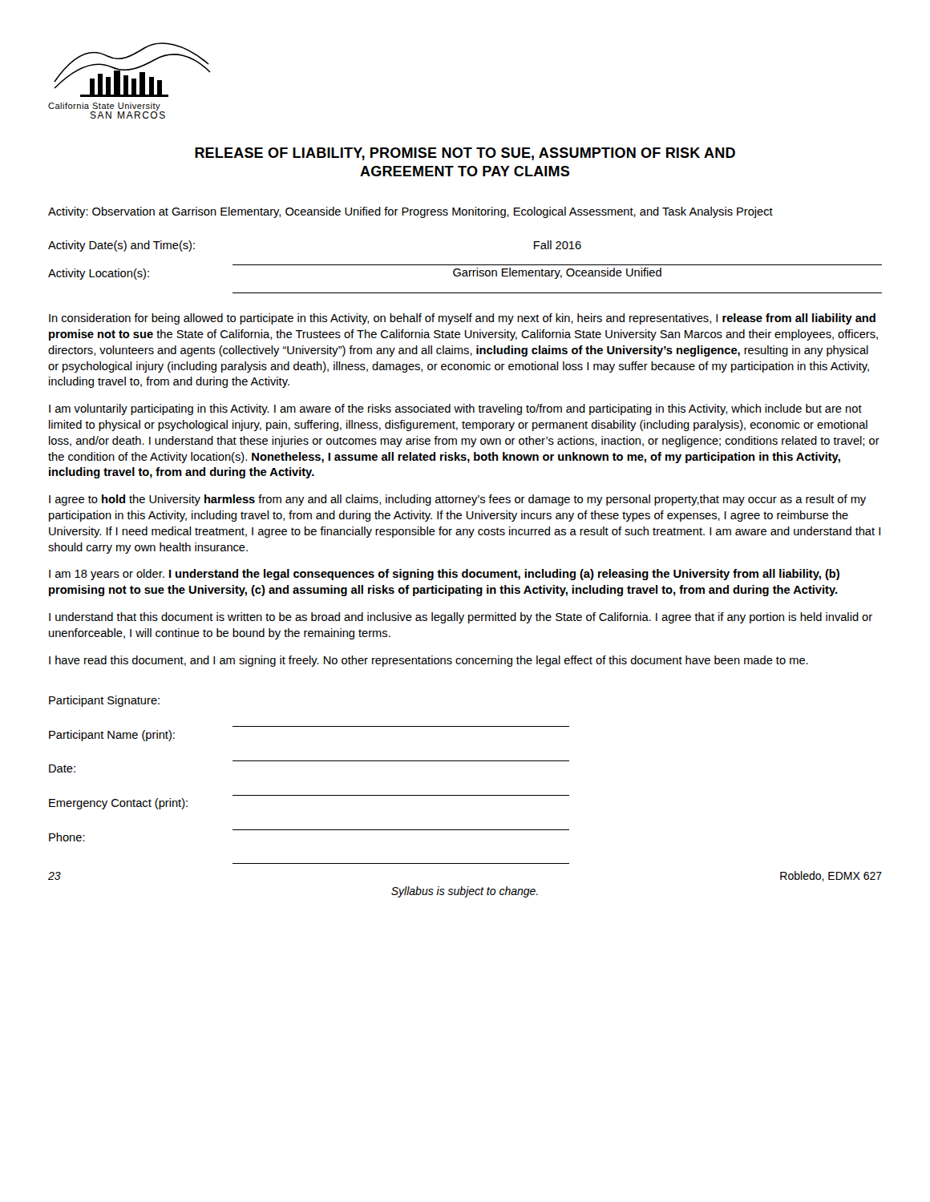California State University SAN MARCOS
RELEASE OF LIABILITY, PROMISE NOT TO SUE, ASSUMPTION OF RISK AND
AGREEMENT TO PAY CLAIMS
Activity: Observation at Garrison Elementary, Oceanside Unified for Progress Monitoring, Ecological Assessment, and Task Analysis Project
| Activity Date(s) and Time(s): | Fall 2016 |
| Activity Location(s): | Garrison Elementary, Oceanside Unified |
In consideration for being allowed to participate in this Activity, on behalf of myself and my next of kin, heirs and representatives, I release from all liability and promise not to sue the State of California, the Trustees of The California State University, California State University San Marcos and their employees, officers, directors, volunteers and agents (collectively “University”) from any and all claims, including claims of the University’s negligence, resulting in any physical or psychological injury (including paralysis and death), illness, damages, or economic or emotional loss I may suffer because of my participation in this Activity, including travel to, from and during the Activity.
I am voluntarily participating in this Activity. I am aware of the risks associated with traveling to/from and participating in this Activity, which include but are not limited to physical or psychological injury, pain, suffering, illness, disfigurement, temporary or permanent disability (including paralysis), economic or emotional loss, and/or death. I understand that these injuries or outcomes may arise from my own or other’s actions, inaction, or negligence; conditions related to travel; or the condition of the Activity location(s). Nonetheless, I assume all related risks, both known or unknown to me, of my participation in this Activity, including travel to, from and during the Activity.
I agree to hold the University harmless from any and all claims, including attorney’s fees or damage to my personal property,that may occur as a result of my participation in this Activity, including travel to, from and during the Activity. If the University incurs any of these types of expenses, I agree to reimburse the University. If I need medical treatment, I agree to be financially responsible for any costs incurred as a result of such treatment. I am aware and understand that I should carry my own health insurance.
I am 18 years or older. I understand the legal consequences of signing this document, including (a) releasing the University from all liability, (b) promising not to sue the University, (c) and assuming all risks of participating in this Activity, including travel to, from and during the Activity.
I understand that this document is written to be as broad and inclusive as legally permitted by the State of California. I agree that if any portion is held invalid or unenforceable, I will continue to be bound by the remaining terms.
I have read this document, and I am signing it freely. No other representations concerning the legal effect of this document have been made to me.
| Participant Signature: | | |
| Participant Name (print): | | |
| Date: | | |
| Emergency Contact (print): | | |
| Phone: | | |
23
Robledo, EDMX 627
Syllabus is subject to change.